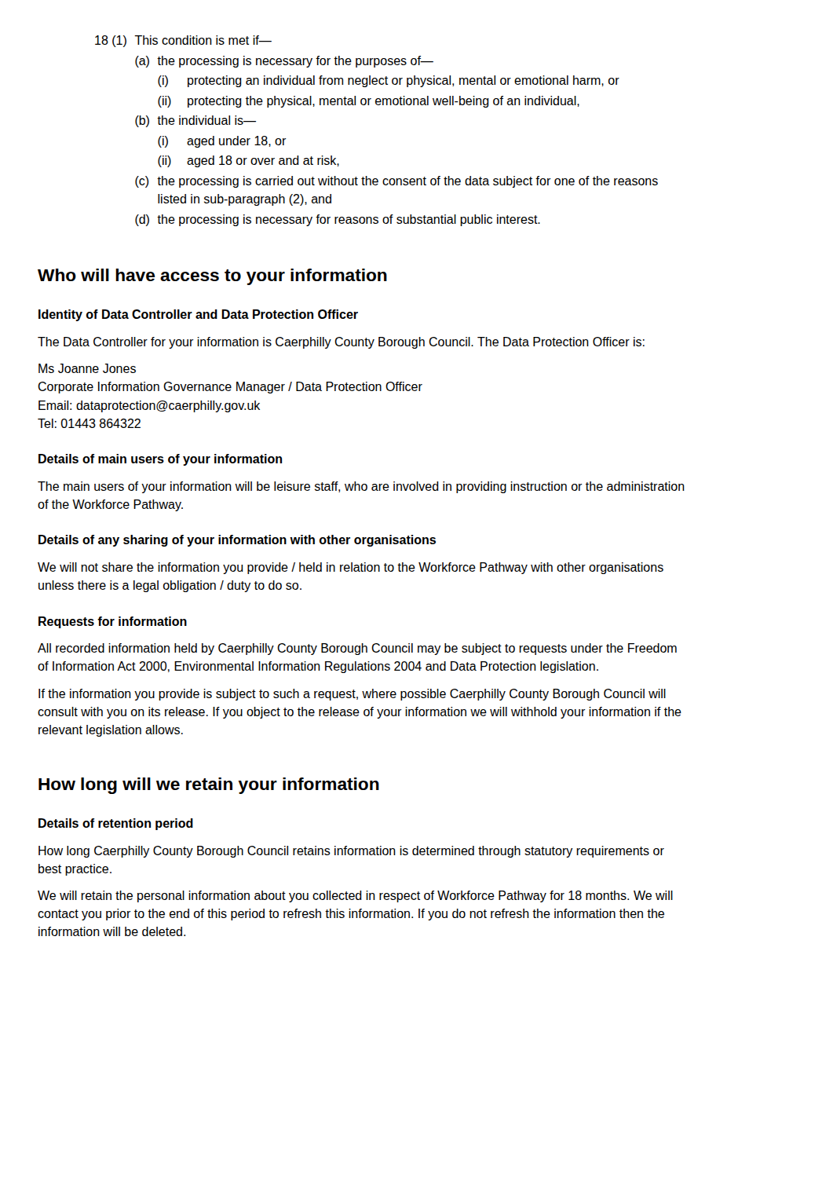| 18 (1) | This condition is met if— |
| | (a) | the processing is necessary for the purposes of— |
| | | (i) | protecting an individual from neglect or physical, mental or emotional harm, or |
| | | (ii) | protecting the physical, mental or emotional well-being of an individual, |
| | (b) | the individual is— |
| | | (i) | aged under 18, or |
| | | (ii) | aged 18 or over and at risk, |
| | (c) | the processing is carried out without the consent of the data subject for one of the reasons listed in sub-paragraph (2), and |
| | (d) | the processing is necessary for reasons of substantial public interest. |
Who will have access to your information
Identity of Data Controller and Data Protection Officer
The Data Controller for your information is Caerphilly County Borough Council. The Data Protection Officer is:
Ms Joanne Jones
Corporate Information Governance Manager / Data Protection Officer
Email: dataprotection@caerphilly.gov.uk
Tel: 01443 864322
Details of main users of your information
The main users of your information will be leisure staff, who are involved in providing instruction or the administration of the Workforce Pathway.
Details of any sharing of your information with other organisations
We will not share the information you provide / held in relation to the Workforce Pathway with other organisations unless there is a legal obligation / duty to do so.
Requests for information
All recorded information held by Caerphilly County Borough Council may be subject to requests under the Freedom of Information Act 2000, Environmental Information Regulations 2004 and Data Protection legislation.
If the information you provide is subject to such a request, where possible Caerphilly County Borough Council will consult with you on its release. If you object to the release of your information we will withhold your information if the relevant legislation allows.
How long will we retain your information
Details of retention period
How long Caerphilly County Borough Council retains information is determined through statutory requirements or best practice.
We will retain the personal information about you collected in respect of Workforce Pathway for 18 months. We will contact you prior to the end of this period to refresh this information. If you do not refresh the information then the information will be deleted.